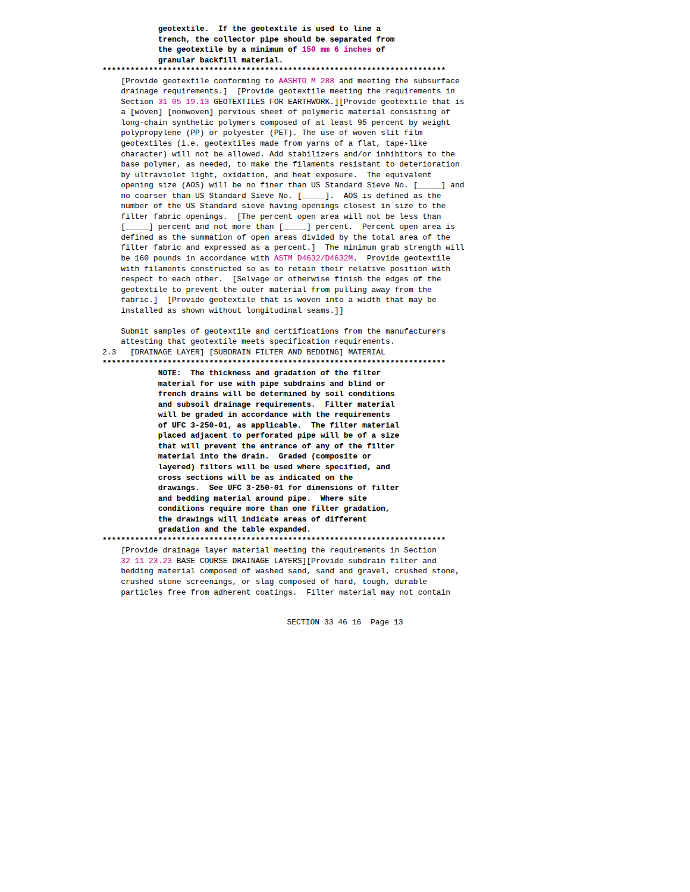geotextile.  If the geotextile is used to line a
            trench, the collector pipe should be separated from
            the geotextile by a minimum of 150 mm 6 inches of
            granular backfill material.
**************************************************************************
    [Provide geotextile conforming to AASHTO M 288 and meeting the subsurface
    drainage requirements.]  [Provide geotextile meeting the requirements in
    Section 31 05 19.13 GEOTEXTILES FOR EARTHWORK.][Provide geotextile that is
    a [woven] [nonwoven] pervious sheet of polymeric material consisting of
    long-chain synthetic polymers composed of at least 95 percent by weight
    polypropylene (PP) or polyester (PET). The use of woven slit film
    geotextiles (i.e. geotextiles made from yarns of a flat, tape-like
    character) will not be allowed. Add stabilizers and/or inhibitors to the
    base polymer, as needed, to make the filaments resistant to deterioration
    by ultraviolet light, oxidation, and heat exposure.  The equivalent
    opening size (AOS) will be no finer than US Standard Sieve No. [_____] and
    no coarser than US Standard Sieve No. [_____].  AOS is defined as the
    number of the US Standard sieve having openings closest in size to the
    filter fabric openings.  [The percent open area will not be less than
    [_____] percent and not more than [_____] percent.  Percent open area is
    defined as the summation of open areas divided by the total area of the
    filter fabric and expressed as a percent.]  The minimum grab strength will
    be 160 pounds in accordance with ASTM D4632/D4632M.  Provide geotextile
    with filaments constructed so as to retain their relative position with
    respect to each other.  [Selvage or otherwise finish the edges of the
    geotextile to prevent the outer material from pulling away from the
    fabric.]  [Provide geotextile that is woven into a width that may be
    installed as shown without longitudinal seams.]]

    Submit samples of geotextile and certifications from the manufacturers
    attesting that geotextile meets specification requirements.
2.3   [DRAINAGE LAYER] [SUBDRAIN FILTER AND BEDDING] MATERIAL
**************************************************************************
            NOTE:  The thickness and gradation of the filter
            material for use with pipe subdrains and blind or
            french drains will be determined by soil conditions
            and subsoil drainage requirements.  Filter material
            will be graded in accordance with the requirements
            of UFC 3-250-01, as applicable.  The filter material
            placed adjacent to perforated pipe will be of a size
            that will prevent the entrance of any of the filter
            material into the drain.  Graded (composite or
            layered) filters will be used where specified, and
            cross sections will be as indicated on the
            drawings.  See UFC 3-250-01 for dimensions of filter
            and bedding material around pipe.  Where site
            conditions require more than one filter gradation,
            the drawings will indicate areas of different
            gradation and the table expanded.
**************************************************************************
    [Provide drainage layer material meeting the requirements in Section
    32 11 23.23 BASE COURSE DRAINAGE LAYERS][Provide subdrain filter and
    bedding material composed of washed sand, sand and gravel, crushed stone,
    crushed stone screenings, or slag composed of hard, tough, durable
    particles free from adherent coatings.  Filter material may not contain
SECTION 33 46 16  Page 13